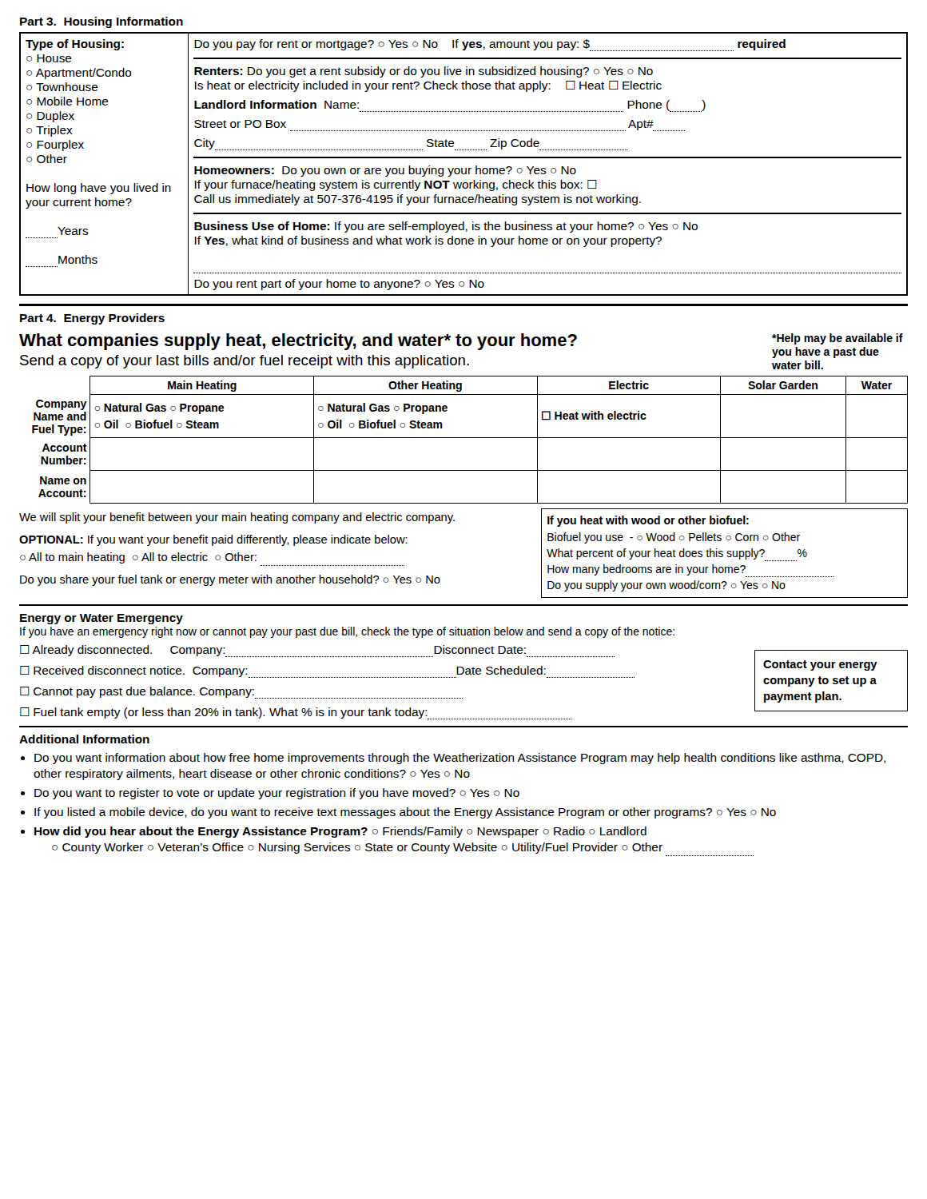Part 3. Housing Information
| Type of Housing: ○ House ○ Apartment/Condo ○ Townhouse ○ Mobile Home ○ Duplex ○ Triplex ○ Fourplex ○ Other How long have you lived in your current home? Years Months | Do you pay for rent or mortgage? ○ Yes ○ No If yes , amount you pay: $ required Renters: Do you get a rent subsidy or do you live in subsidized housing? ○ Yes ○ No Is heat or electricity included in your rent? Check those that apply: ☐ Heat ☐ Electric Landlord Information Name: Phone ( ) Street or PO Box Apt# City State Zip Code Homeowners: Do you own or are you buying your home? ○ Yes ○ No If your furnace/heating system is currently NOT working, check this box: ☐ Call us immediately at 507-376-4195 if your furnace/heating system is not working. Business Use of Home: If you are self-employed, is the business at your home? ○ Yes ○ No If Yes , what kind of business and what work is done in your home or on your property? Do you rent part of your home to anyone? ○ Yes ○ No |
Part 4. Energy Providers
What companies supply heat, electricity, and water* to your home?
Send a copy of your last bills and/or fuel receipt with this application.
*Help may be available if you have a past due water bill.
| | Main Heating | Other Heating | Electric | Solar Garden | Water |
| Company Name and Fuel Type: | ○ Natural Gas ○ Propane ○ Oil ○ Biofuel ○ Steam | ○ Natural Gas ○ Propane ○ Oil ○ Biofuel ○ Steam | ☐ Heat with electric | | |
| Account Number: | | | | | |
| Name on Account: | | | | | |
We will split your benefit between your main heating company and electric company.
OPTIONAL: If you want your benefit paid differently, please indicate below:
○ All to main heating ○ All to electric ○ Other:
Do you share your fuel tank or energy meter with another household? ○ Yes ○ No
If you heat with wood or other biofuel:
Biofuel you use - ○ Wood ○ Pellets ○ Corn ○ Other
What percent of your heat does this supply? %
How many bedrooms are in your home?
Do you supply your own wood/corn? ○ Yes ○ No
Energy or Water Emergency
If you have an emergency right now or cannot pay your past due bill, check the type of situation below and send a copy of the notice:
☐ Already disconnected. Company: Disconnect Date:
☐ Received disconnect notice. Company: Date Scheduled:
☐ Cannot pay past due balance. Company:
☐ Fuel tank empty (or less than 20% in tank). What % is in your tank today:
Contact your energy company to set up a payment plan.
Additional Information
Do you want information about how free home improvements through the Weatherization Assistance Program may help health conditions like asthma, COPD, other respiratory ailments, heart disease or other chronic conditions? ○ Yes ○ No
Do you want to register to vote or update your registration if you have moved? ○ Yes ○ No
If you listed a mobile device, do you want to receive text messages about the Energy Assistance Program or other programs? ○ Yes ○ No
How did you hear about the Energy Assistance Program? ○ Friends/Family ○ Newspaper ○ Radio ○ Landlord
○ County Worker ○ Veteran’s Office ○ Nursing Services ○ State or County Website ○ Utility/Fuel Provider ○ Other